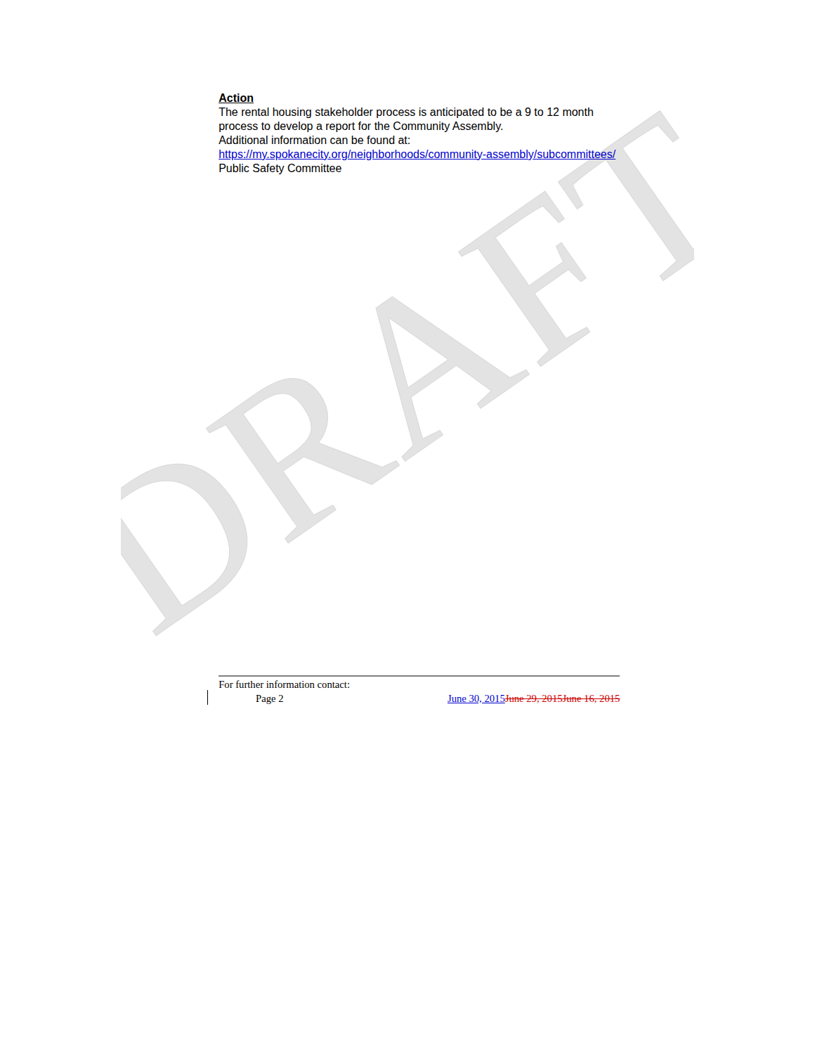DRAFT
Action
The rental housing stakeholder process is anticipated to be a 9 to 12 month process to develop a report for the Community Assembly.
Additional information can be found at:
https://my.spokanecity.org/neighborhoods/community-assembly/subcommittees/
Public Safety Committee
For further information contact:
Page 2 June 30, 2015 June 29, 2015 June 16, 2015